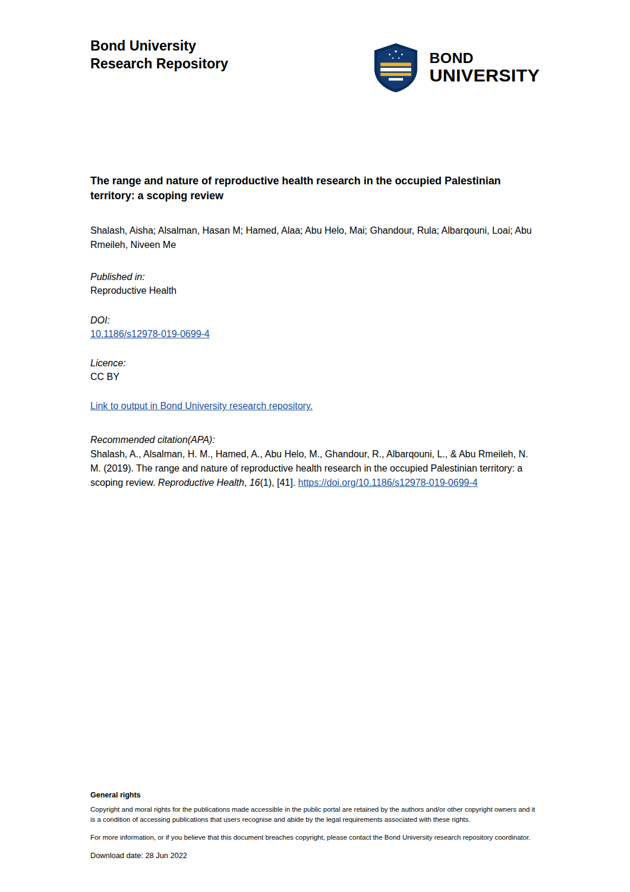Bond University Research Repository
Bond University
The range and nature of reproductive health research in the occupied Palestinian territory: a scoping review
Shalash, Aisha; Alsalman, Hasan M; Hamed, Alaa; Abu Helo, Mai; Ghandour, Rula; Albarqouni, Loai; Abu Rmeileh, Niveen Me
Published in:
Reproductive Health
DOI:
10.1186/s12978-019-0699-4
Licence:
CC BY
Link to output in Bond University research repository.
Recommended citation(APA):
Shalash, A., Alsalman, H. M., Hamed, A., Abu Helo, M., Ghandour, R., Albarqouni, L., & Abu Rmeileh, N. M. (2019). The range and nature of reproductive health research in the occupied Palestinian territory: a scoping review. Reproductive Health, 16(1), [41]. https://doi.org/10.1186/s12978-019-0699-4
General rights
Copyright and moral rights for the publications made accessible in the public portal are retained by the authors and/or other copyright owners and it is a condition of accessing publications that users recognise and abide by the legal requirements associated with these rights.
For more information, or if you believe that this document breaches copyright, please contact the Bond University research repository coordinator.
Download date: 28 Jun 2022